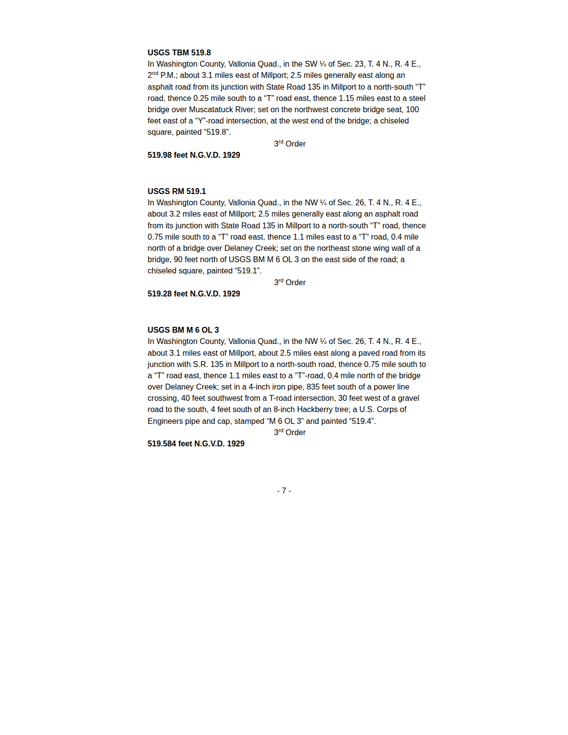USGS TBM 519.8
In Washington County, Vallonia Quad., in the SW ¼ of Sec. 23, T. 4 N., R. 4 E., 2nd P.M.; about 3.1 miles east of Millport; 2.5 miles generally east along an asphalt road from its junction with State Road 135 in Millport to a north-south “T” road, thence 0.25 mile south to a “T” road east, thence 1.15 miles east to a steel bridge over Muscatatuck River; set on the northwest concrete bridge seat, 100 feet east of a “Y”-road intersection, at the west end of the bridge; a chiseled square, painted “519.8”.
3rd Order
519.98 feet N.G.V.D. 1929
USGS RM 519.1
In Washington County, Vallonia Quad., in the NW ¼ of Sec. 26, T. 4 N., R. 4 E., about 3.2 miles east of Millport; 2.5 miles generally east along an asphalt road from its junction with State Road 135 in Millport to a north-south “T” road, thence 0.75 mile south to a “T” road east, thence 1.1 miles east to a “T” road, 0.4 mile north of a bridge over Delaney Creek; set on the northeast stone wing wall of a bridge, 90 feet north of USGS BM M 6 OL 3 on the east side of the road; a chiseled square, painted “519.1”.
3rd Order
519.28 feet N.G.V.D. 1929
USGS BM M 6 OL 3
In Washington County, Vallonia Quad., in the NW ¼ of Sec. 26, T. 4 N., R. 4 E., about 3.1 miles east of Millport, about 2.5 miles east along a paved road from its junction with S.R. 135 in Millport to a north-south road, thence 0.75 mile south to a “T” road east, thence 1.1 miles east to a “T”-road, 0.4 mile north of the bridge over Delaney Creek; set in a 4-inch iron pipe, 835 feet south of a power line crossing, 40 feet southwest from a T-road intersection, 30 feet west of a gravel road to the south, 4 feet south of an 8-inch Hackberry tree; a U.S. Corps of Engineers pipe and cap, stamped “M 6 OL 3” and painted “519.4”.
3rd Order
519.584 feet N.G.V.D. 1929
- 7 -